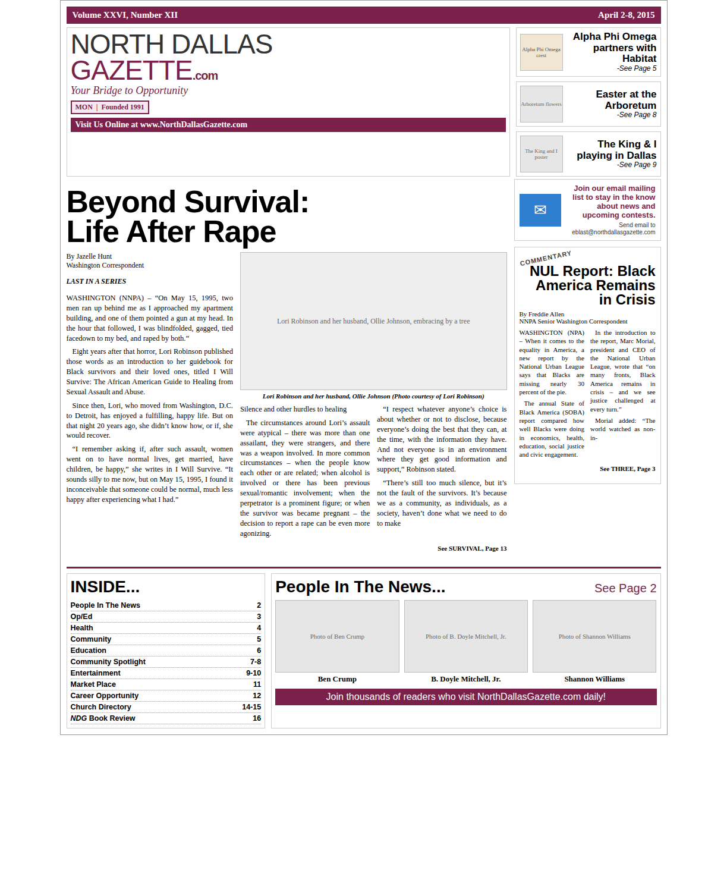Volume XXVI, Number XII April 2-8, 2015
NORTH DALLAS
GAZETTE.com
Your Bridge to Opportunity
MON | Founded 1991
Visit Us Online at www.NorthDallasGazette.com
Alpha Phi Omega crest
Alpha Phi Omega partners with Habitat -See Page 5
Arboretum flowers
Easter at the Arboretum -See Page 8
The King and I poster
The King & I playing in Dallas -See Page 9
Beyond Survival:
Life After Rape
By Jazelle Hunt
Washington Correspondent
LAST IN A SERIES
WASHINGTON (NNPA) – “On May 15, 1995, two men ran up behind me as I approached my apartment building, and one of them pointed a gun at my head. In the hour that followed, I was blindfolded, gagged, tied facedown to my bed, and raped by both.”
Eight years after that horror, Lori Robinson published those words as an introduction to her guidebook for Black survivors and their loved ones, titled I Will Survive: The African American Guide to Healing from Sexual Assault and Abuse.
Since then, Lori, who moved from Washington, D.C. to Detroit, has enjoyed a fulfilling, happy life. But on that night 20 years ago, she didn’t know how, or if, she would recover.
“I remember asking if, after such assault, women went on to have normal lives, get married, have children, be happy,” she writes in I Will Survive. “It sounds silly to me now, but on May 15, 1995, I found it inconceivable that someone could be normal, much less happy after experiencing what I had.”
Lori Robinson and her husband, Ollie Johnson, embracing by a tree
Lori Robinson and her husband, Ollie Johnson (Photo courtesy of Lori Robinson)
Silence and other hurdles to healing
The circumstances around Lori’s assault were atypical – there was more than one assailant, they were strangers, and there was a weapon involved. In more common circumstances – when the people know each other or are related; when alcohol is involved or there has been previous sexual/romantic involvement; when the perpetrator is a prominent figure; or when the survivor was became pregnant – the decision to report a rape can be even more agonizing.
“I respect whatever anyone’s choice is about whether or not to disclose, because everyone’s doing the best that they can, at the time, with the information they have. And not everyone is in an environment where they get good information and support,” Robinson stated.
“There’s still too much silence, but it’s not the fault of the survivors. It’s because we as a community, as individuals, as a society, haven’t done what we need to do to make
See SURVIVAL, Page 13
✉
Join our email mailing list to stay in the know about news and upcoming contests. Send email to eblast@northdallasgazette.com
COMMENTARY
NUL Report: Black America Remains in Crisis
By Freddie Allen
NNPA Senior Washington Correspondent
WASHINGTON (NPA) – When it comes to the equality in America, a new report by the National Urban League says that Blacks are missing nearly 30 percent of the pie.
The annual State of Black America (SOBA) report compared how well Blacks were doing in economics, health, education, social justice and civic engagement.
In the introduction to the report, Marc Morial, president and CEO of the National Urban League, wrote that “on many fronts, Black America remains in crisis – and we see justice challenged at every turn.”
Morial added: “The world watched as non-in-
See THREE, Page 3
INSIDE...
People In The News 2
Op/Ed 3
Health 4
Community 5
Education 6
Community Spotlight 7-8
Entertainment 9-10
Market Place 11
Career Opportunity 12
Church Directory 14-15
NDG Book Review 16
People In The News...
See Page 2
Photo of Ben Crump
Ben Crump
Photo of B. Doyle Mitchell, Jr.
B. Doyle Mitchell, Jr.
Photo of Shannon Williams
Shannon Williams
Join thousands of readers who visit NorthDallasGazette.com daily!